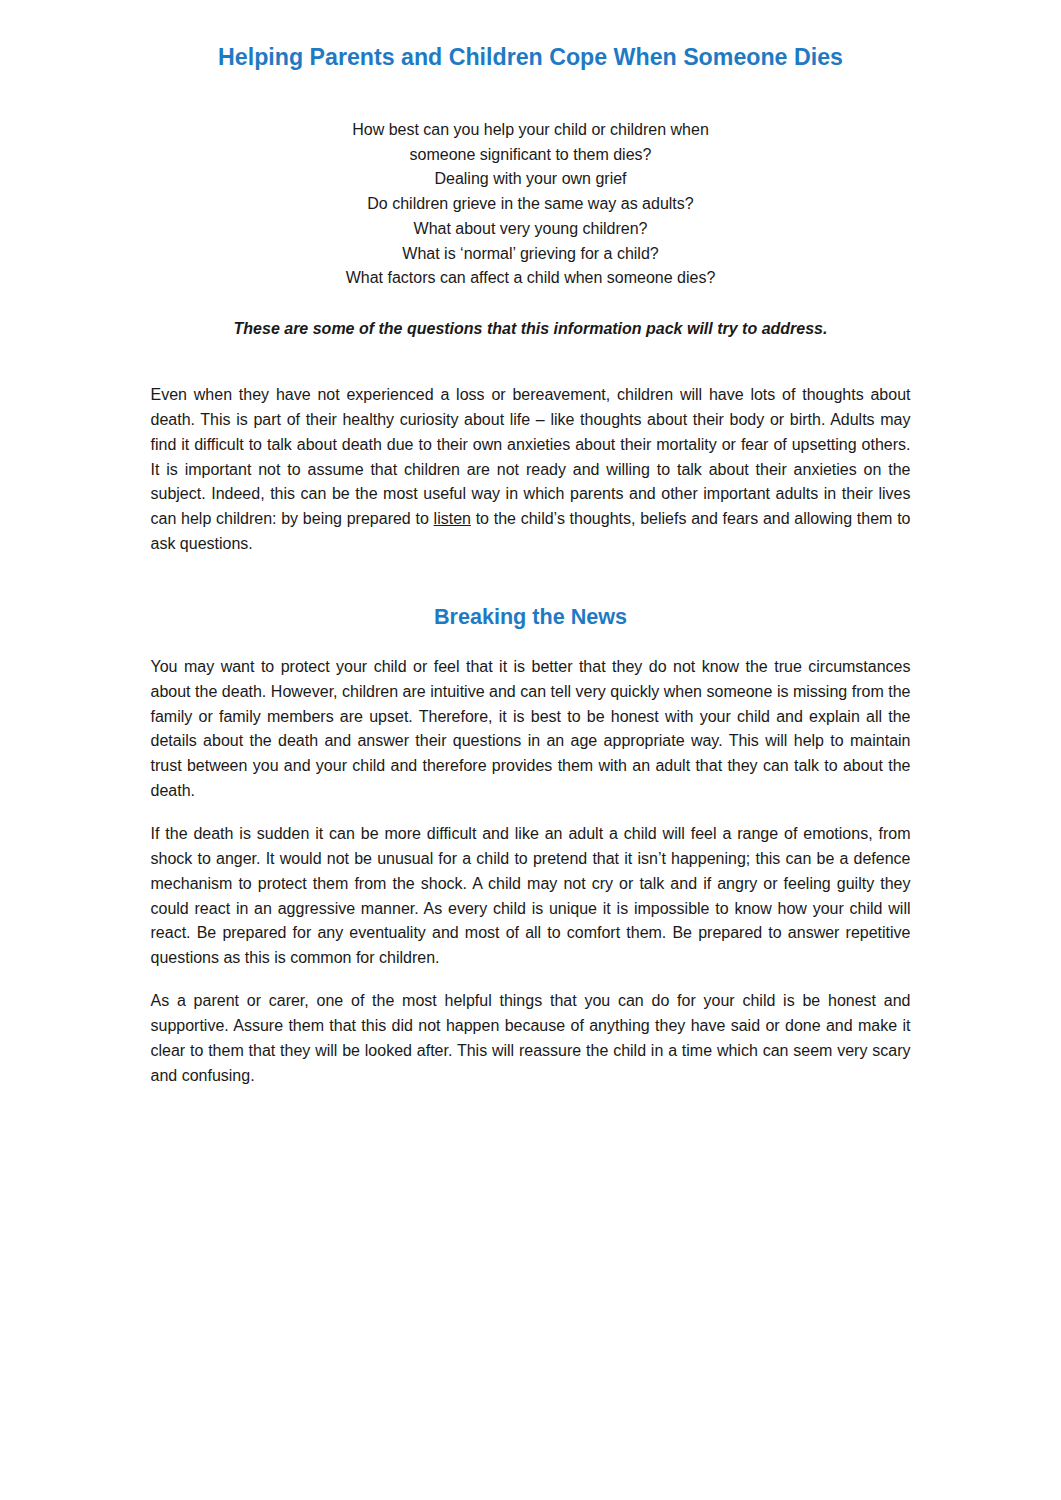Helping Parents and Children Cope When Someone Dies
How best can you help your child or children when
someone significant to them dies?
Dealing with your own grief
Do children grieve in the same way as adults?
What about very young children?
What is ‘normal’ grieving for a child?
What factors can affect a child when someone dies?
These are some of the questions that this information pack will try to address.
Even when they have not experienced a loss or bereavement, children will have lots of thoughts about death. This is part of their healthy curiosity about life – like thoughts about their body or birth. Adults may find it difficult to talk about death due to their own anxieties about their mortality or fear of upsetting others. It is important not to assume that children are not ready and willing to talk about their anxieties on the subject. Indeed, this can be the most useful way in which parents and other important adults in their lives can help children: by being prepared to listen to the child’s thoughts, beliefs and fears and allowing them to ask questions.
Breaking the News
You may want to protect your child or feel that it is better that they do not know the true circumstances about the death. However, children are intuitive and can tell very quickly when someone is missing from the family or family members are upset. Therefore, it is best to be honest with your child and explain all the details about the death and answer their questions in an age appropriate way. This will help to maintain trust between you and your child and therefore provides them with an adult that they can talk to about the death.
If the death is sudden it can be more difficult and like an adult a child will feel a range of emotions, from shock to anger. It would not be unusual for a child to pretend that it isn’t happening; this can be a defence mechanism to protect them from the shock. A child may not cry or talk and if angry or feeling guilty they could react in an aggressive manner. As every child is unique it is impossible to know how your child will react. Be prepared for any eventuality and most of all to comfort them. Be prepared to answer repetitive questions as this is common for children.
As a parent or carer, one of the most helpful things that you can do for your child is be honest and supportive. Assure them that this did not happen because of anything they have said or done and make it clear to them that they will be looked after. This will reassure the child in a time which can seem very scary and confusing.